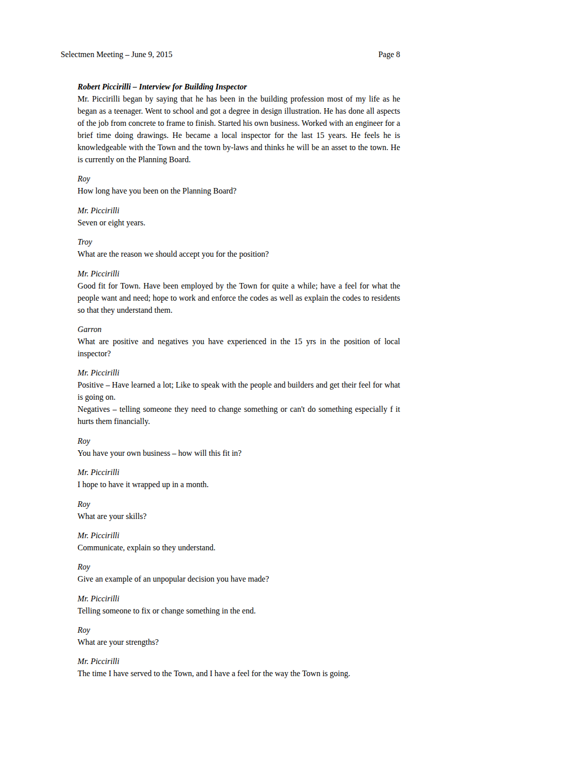Selectmen Meeting – June 9, 2015 Page 8
Robert Piccirilli – Interview for Building Inspector
Mr. Piccirilli began by saying that he has been in the building profession most of my life as he began as a teenager. Went to school and got a degree in design illustration. He has done all aspects of the job from concrete to frame to finish. Started his own business. Worked with an engineer for a brief time doing drawings. He became a local inspector for the last 15 years. He feels he is knowledgeable with the Town and the town by-laws and thinks he will be an asset to the town. He is currently on the Planning Board.
Roy
How long have you been on the Planning Board?
Mr. Piccirilli
Seven or eight years.
Troy
What are the reason we should accept you for the position?
Mr. Piccirilli
Good fit for Town. Have been employed by the Town for quite a while; have a feel for what the people want and need; hope to work and enforce the codes as well as explain the codes to residents so that they understand them.
Garron
What are positive and negatives you have experienced in the 15 yrs in the position of local inspector?
Mr. Piccirilli
Positive – Have learned a lot; Like to speak with the people and builders and get their feel for what is going on.
Negatives – telling someone they need to change something or can't do something especially f it hurts them financially.
Roy
You have your own business – how will this fit in?
Mr. Piccirilli
I hope to have it wrapped up in a month.
Roy
What are your skills?
Mr. Piccirilli
Communicate, explain so they understand.
Roy
Give an example of an unpopular decision you have made?
Mr. Piccirilli
Telling someone to fix or change something in the end.
Roy
What are your strengths?
Mr. Piccirilli
The time I have served to the Town, and I have a feel for the way the Town is going.